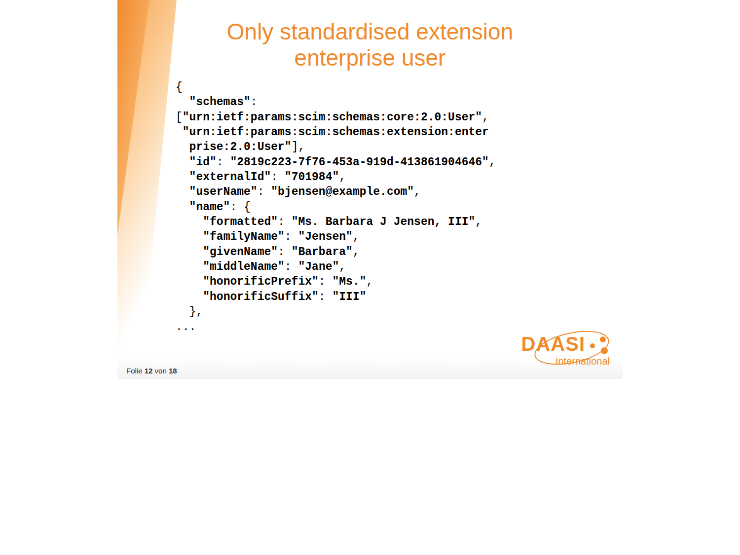Only standardised extension
enterprise user
{
  "schemas":
["urn:ietf:params:scim:schemas:core:2.0:User",
 "urn:ietf:params:scim:schemas:extension:enter
  prise:2.0:User"],
  "id": "2819c223-7f76-453a-919d-413861904646",
  "externalId": "701984",
  "userName": "bjensen@example.com",
  "name": {
    "formatted": "Ms. Barbara J Jensen, III",
    "familyName": "Jensen",
    "givenName": "Barbara",
    "middleName": "Jane",
    "honorificPrefix": "Ms.",
    "honorificSuffix": "III"
  },
...
Folie 12 von 18
DAASI
International